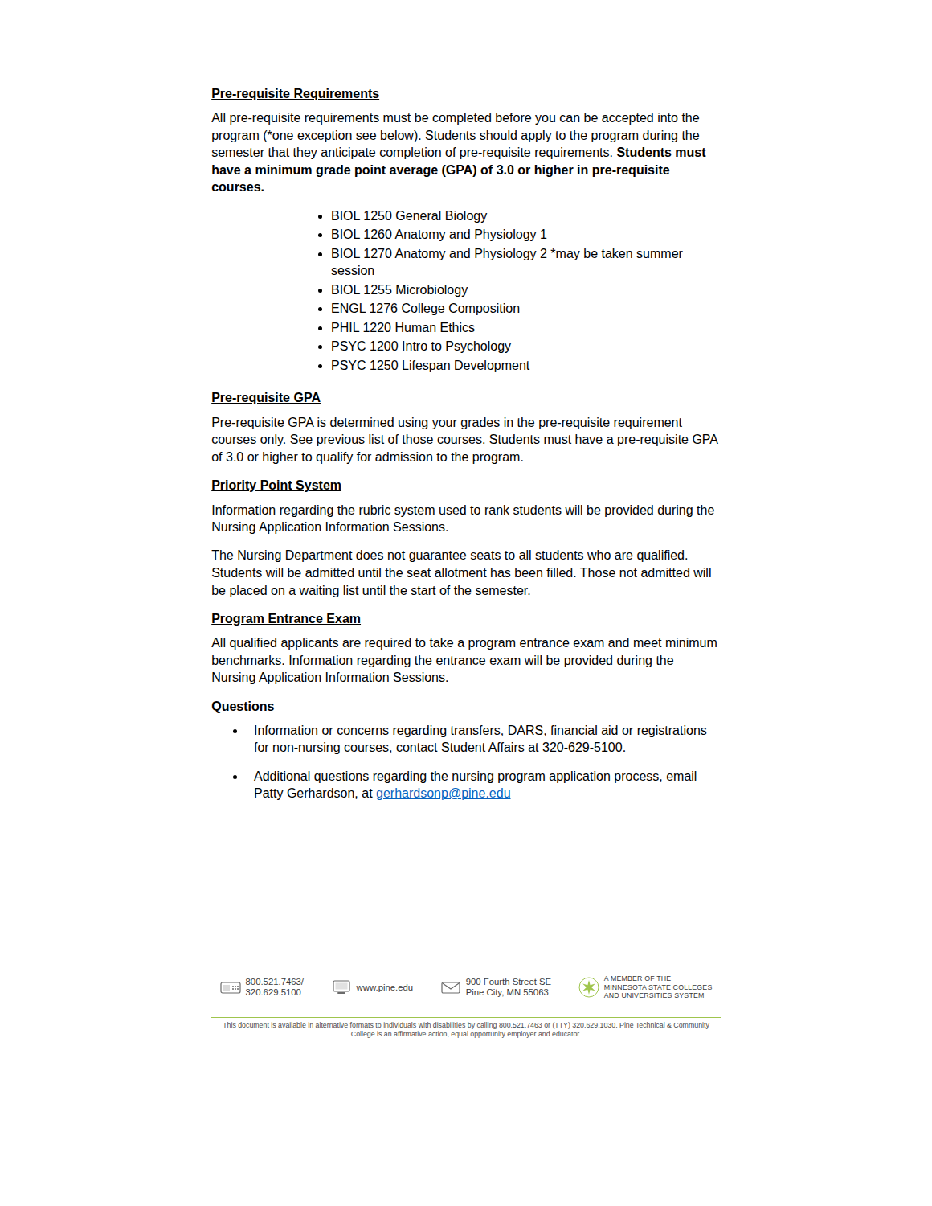Pre-requisite Requirements
All pre-requisite requirements must be completed before you can be accepted into the program (*one exception see below). Students should apply to the program during the semester that they anticipate completion of pre-requisite requirements. Students must have a minimum grade point average (GPA) of 3.0 or higher in pre-requisite courses.
BIOL 1250 General Biology
BIOL 1260 Anatomy and Physiology 1
BIOL 1270 Anatomy and Physiology 2 *may be taken summer session
BIOL 1255 Microbiology
ENGL 1276 College Composition
PHIL 1220 Human Ethics
PSYC 1200 Intro to Psychology
PSYC 1250 Lifespan Development
Pre-requisite GPA
Pre-requisite GPA is determined using your grades in the pre-requisite requirement courses only. See previous list of those courses. Students must have a pre-requisite GPA of 3.0 or higher to qualify for admission to the program.
Priority Point System
Information regarding the rubric system used to rank students will be provided during the Nursing Application Information Sessions.
The Nursing Department does not guarantee seats to all students who are qualified. Students will be admitted until the seat allotment has been filled. Those not admitted will be placed on a waiting list until the start of the semester.
Program Entrance Exam
All qualified applicants are required to take a program entrance exam and meet minimum benchmarks. Information regarding the entrance exam will be provided during the Nursing Application Information Sessions.
Questions
Information or concerns regarding transfers, DARS, financial aid or registrations for non-nursing courses, contact Student Affairs at 320-629-5100.
Additional questions regarding the nursing program application process, email Patty Gerhardson, at gerhardsonp@pine.edu
800.521.7463/
320.629.5100
www.pine.edu
900 Fourth Street SE
Pine City, MN 55063
A Member of the
Minnesota State Colleges
and Universities System
This document is available in alternative formats to individuals with disabilities by calling 800.521.7463 or (TTY) 320.629.1030. Pine Technical & Community College is an affirmative action, equal opportunity employer and educator.